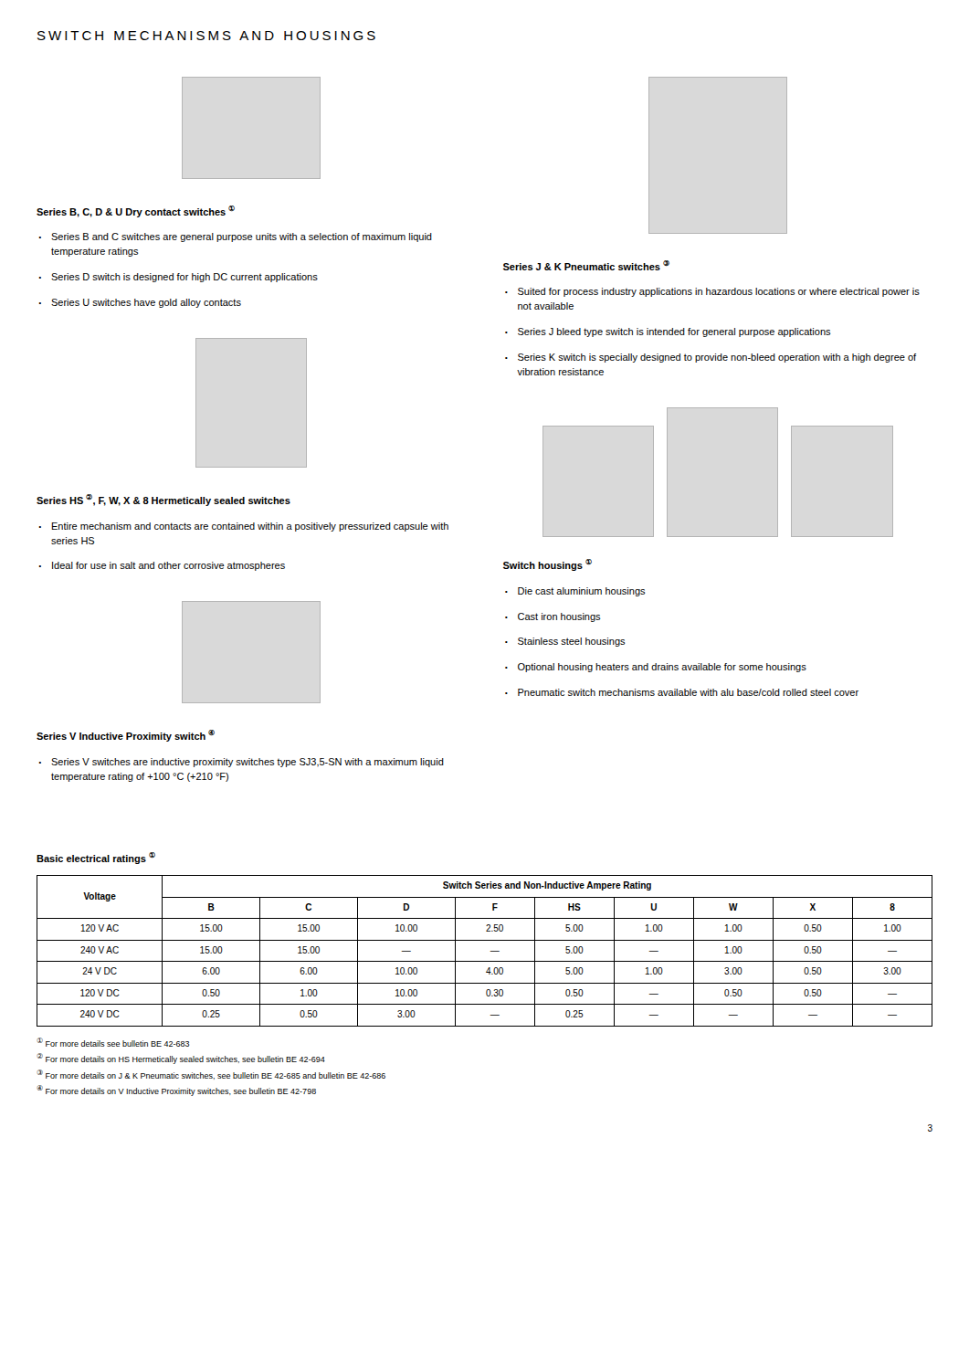Switch Mechanisms and Housings
Series B, C, D & U Dry contact switches ①
Series B and C switches are general purpose units with a selection of maximum liquid temperature ratings
Series D switch is designed for high DC current applications
Series U switches have gold alloy contacts
Series HS ②, F, W, X & 8 Hermetically sealed switches
Entire mechanism and contacts are contained within a positively pressurized capsule with series HS
Ideal for use in salt and other corrosive atmospheres
Series V Inductive Proximity switch ④
Series V switches are inductive proximity switches type SJ3,5-SN with a maximum liquid temperature rating of +100 °C (+210 °F)
Series J & K Pneumatic switches ③
Suited for process industry applications in hazardous locations or where electrical power is not available
Series J bleed type switch is intended for general purpose applications
Series K switch is specially designed to provide non-bleed operation with a high degree of vibration resistance
Switch housings ①
Die cast aluminium housings
Cast iron housings
Stainless steel housings
Optional housing heaters and drains available for some housings
Pneumatic switch mechanisms available with alu base/cold rolled steel cover
Basic electrical ratings ①
| Voltage | Switch Series and Non-Inductive Ampere Rating |
| --- | --- |
| B | C | D | F | HS | U | W | X | 8 |
| 120 V AC | 15.00 | 15.00 | 10.00 | 2.50 | 5.00 | 1.00 | 1.00 | 0.50 | 1.00 |
| 240 V AC | 15.00 | 15.00 | — | — | 5.00 | — | 1.00 | 0.50 | — |
| 24 V DC | 6.00 | 6.00 | 10.00 | 4.00 | 5.00 | 1.00 | 3.00 | 0.50 | 3.00 |
| 120 V DC | 0.50 | 1.00 | 10.00 | 0.30 | 0.50 | — | 0.50 | 0.50 | — |
| 240 V DC | 0.25 | 0.50 | 3.00 | — | 0.25 | — | — | — | — |
① For more details see bulletin BE 42-683
② For more details on HS Hermetically sealed switches, see bulletin BE 42-694
③ For more details on J & K Pneumatic switches, see bulletin BE 42-685 and bulletin BE 42-686
④ For more details on V Inductive Proximity switches, see bulletin BE 42-798
3